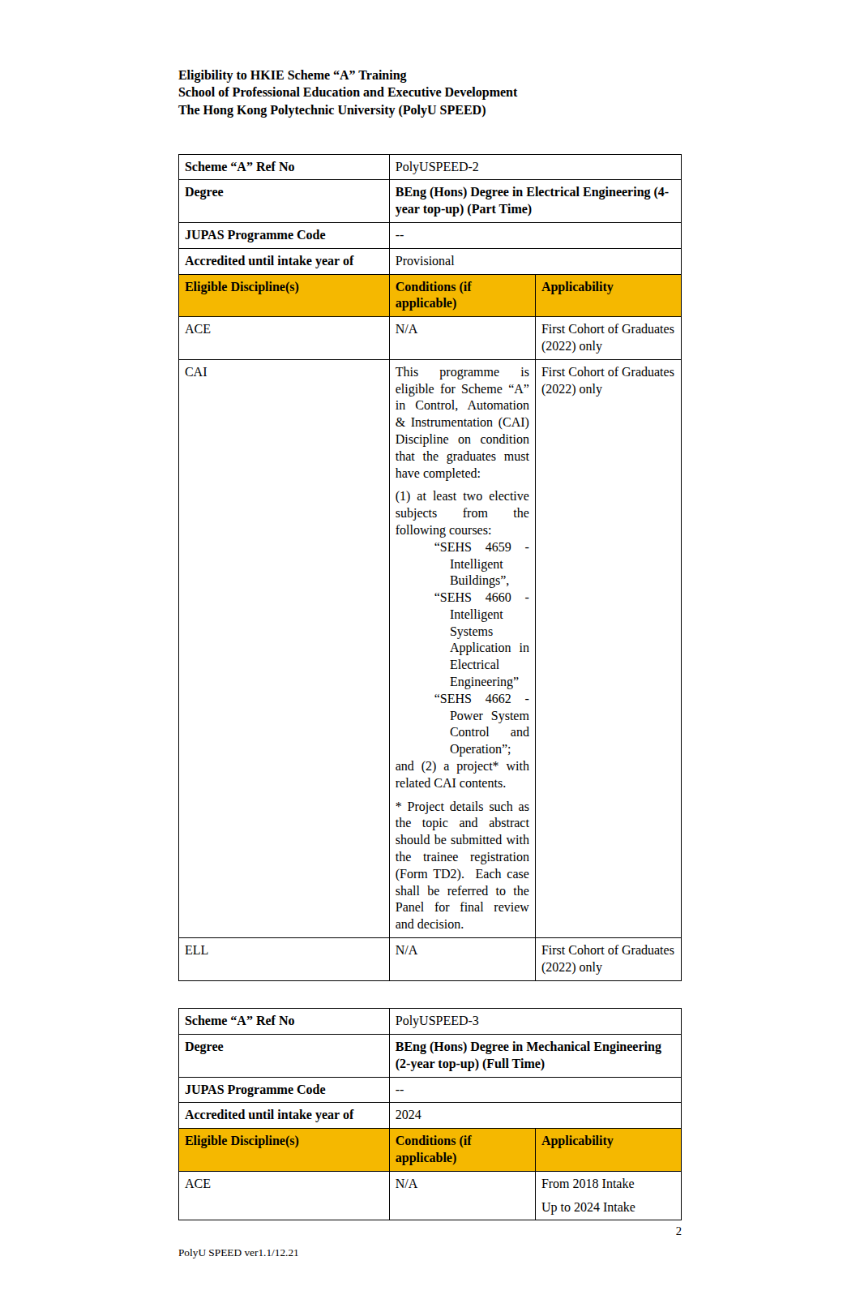Eligibility to HKIE Scheme “A” Training
School of Professional Education and Executive Development
The Hong Kong Polytechnic University (PolyU SPEED)
| Scheme “A” Ref No | PolyUSPEED-2 |
| Degree | BEng (Hons) Degree in Electrical Engineering (4-year top-up) (Part Time) |
| JUPAS Programme Code | -- |
| Accredited until intake year of | Provisional |
| Eligible Discipline(s) | Conditions (if applicable) | Applicability |
| ACE | N/A | First Cohort of Graduates (2022) only |
| CAI | This programme is eligible for Scheme “A” in Control, Automation & Instrumentation (CAI) Discipline on condition that the graduates must have completed: (1) at least two elective subjects from the following courses: “SEHS 4659 - Intelligent Buildings”, “SEHS 4660 - Intelligent Systems Application in Electrical Engineering” “SEHS 4662 - Power System Control and Operation”; and (2) a project* with related CAI contents. * Project details such as the topic and abstract should be submitted with the trainee registration (Form TD2). Each case shall be referred to the Panel for final review and decision. | First Cohort of Graduates (2022) only |
| ELL | N/A | First Cohort of Graduates (2022) only |
| Scheme “A” Ref No | PolyUSPEED-3 |
| Degree | BEng (Hons) Degree in Mechanical Engineering (2-year top-up) (Full Time) |
| JUPAS Programme Code | -- |
| Accredited until intake year of | 2024 |
| Eligible Discipline(s) | Conditions (if applicable) | Applicability |
| ACE | N/A | From 2018 Intake Up to 2024 Intake |
2
PolyU SPEED ver1.1/12.21